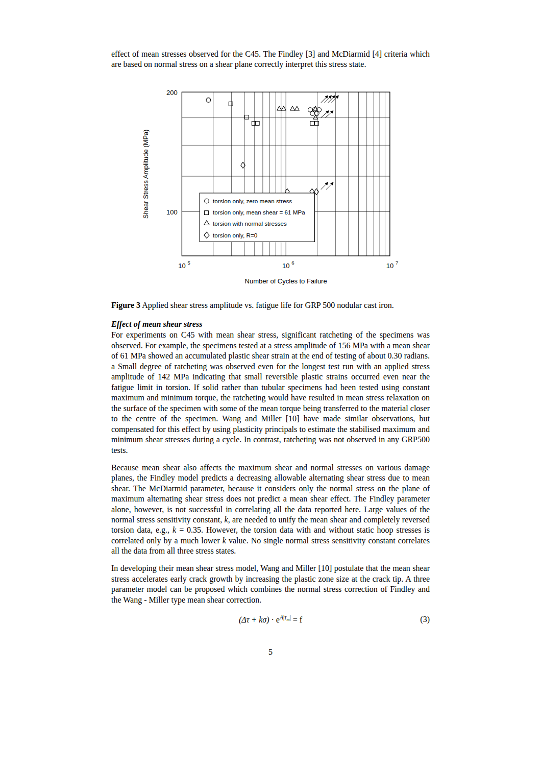effect of mean stresses observed for the C45. The Findley [3] and McDiarmid [4] criteria which are based on normal stress on a shear plane correctly interpret this stress state.
200 100 Shear Stress Amplitude (MPa) 10 5 10 6 10 7 Number of Cycles to Failure torsion only, zero mean stress torsion only, mean shear = 61 MPa torsion with normal stresses torsion only, R=0
Figure 3 Applied shear stress amplitude vs. fatigue life for GRP 500 nodular cast iron.
Effect of mean shear stress
For experiments on C45 with mean shear stress, significant ratcheting of the specimens was observed. For example, the specimens tested at a stress amplitude of 156 MPa with a mean shear of 61 MPa showed an accumulated plastic shear strain at the end of testing of about 0.30 radians. a Small degree of ratcheting was observed even for the longest test run with an applied stress amplitude of 142 MPa indicating that small reversible plastic strains occurred even near the fatigue limit in torsion. If solid rather than tubular specimens had been tested using constant maximum and minimum torque, the ratcheting would have resulted in mean stress relaxation on the surface of the specimen with some of the mean torque being transferred to the material closer to the centre of the specimen. Wang and Miller [10] have made similar observations, but compensated for this effect by using plasticity principals to estimate the stabilised maximum and minimum shear stresses during a cycle. In contrast, ratcheting was not observed in any GRP500 tests.
Because mean shear also affects the maximum shear and normal stresses on various damage planes, the Findley model predicts a decreasing allowable alternating shear stress due to mean shear. The McDiarmid parameter, because it considers only the normal stress on the plane of maximum alternating shear stress does not predict a mean shear effect. The Findley parameter alone, however, is not successful in correlating all the data reported here. Large values of the normal stress sensitivity constant, k, are needed to unify the mean shear and completely reversed torsion data, e.g., k = 0.35. However, the torsion data with and without static hoop stresses is correlated only by a much lower k value. No single normal stress sensitivity constant correlates all the data from all three stress states.
In developing their mean shear stress model, Wang and Miller [10] postulate that the mean shear stress accelerates early crack growth by increasing the plastic zone size at the crack tip. A three parameter model can be proposed which combines the normal stress correction of Findley and the Wang - Miller type mean shear correction.
(Δτ + kσ) · eA|τm| = f (3)
5